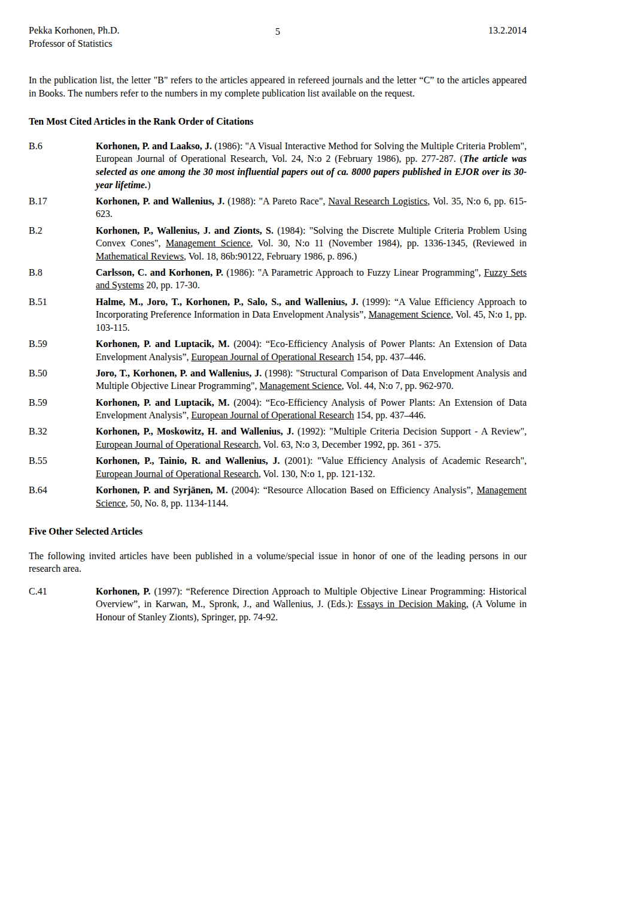Pekka Korhonen, Ph.D.
Professor of Statistics
5
13.2.2014
In the publication list, the letter "B" refers to the articles appeared in refereed journals and the letter “C” to the articles appeared in Books. The numbers refer to the numbers in my complete publication list available on the request.
Ten Most Cited Articles in the Rank Order of Citations
B.6
Korhonen, P. and Laakso, J. (1986): "A Visual Interactive Method for Solving the Multiple Criteria Problem", European Journal of Operational Research, Vol. 24, N:o 2 (February 1986), pp. 277-287. (The article was selected as one among the 30 most influential papers out of ca. 8000 papers published in EJOR over its 30-year lifetime.)
B.17
Korhonen, P. and Wallenius, J. (1988): "A Pareto Race", Naval Research Logistics, Vol. 35, N:o 6, pp. 615-623.
B.2
Korhonen, P., Wallenius, J. and Zionts, S. (1984): "Solving the Discrete Multiple Criteria Problem Using Convex Cones", Management Science, Vol. 30, N:o 11 (November 1984), pp. 1336-1345, (Reviewed in Mathematical Reviews, Vol. 18, 86b:90122, February 1986, p. 896.)
B.8
Carlsson, C. and Korhonen, P. (1986): "A Parametric Approach to Fuzzy Linear Programming", Fuzzy Sets and Systems 20, pp. 17-30.
B.51
Halme, M., Joro, T., Korhonen, P., Salo, S., and Wallenius, J. (1999): “A Value Efficiency Approach to Incorporating Preference Information in Data Envelopment Analysis”, Management Science, Vol. 45, N:o 1, pp. 103-115.
B.59
Korhonen, P. and Luptacik, M. (2004): “Eco-Efficiency Analysis of Power Plants: An Extension of Data Envelopment Analysis”, European Journal of Operational Research 154, pp. 437–446.
B.50
Joro, T., Korhonen, P. and Wallenius, J. (1998): "Structural Comparison of Data Envelopment Analysis and Multiple Objective Linear Programming", Management Science, Vol. 44, N:o 7, pp. 962-970.
B.59
Korhonen, P. and Luptacik, M. (2004): “Eco-Efficiency Analysis of Power Plants: An Extension of Data Envelopment Analysis”, European Journal of Operational Research 154, pp. 437–446.
B.32
Korhonen, P., Moskowitz, H. and Wallenius, J. (1992): "Multiple Criteria Decision Support - A Review", European Journal of Operational Research, Vol. 63, N:o 3, December 1992, pp. 361 - 375.
B.55
Korhonen, P., Tainio, R. and Wallenius, J. (2001): "Value Efficiency Analysis of Academic Research", European Journal of Operational Research, Vol. 130, N:o 1, pp. 121-132.
B.64
Korhonen, P. and Syrjänen, M. (2004): “Resource Allocation Based on Efficiency Analysis”, Management Science, 50, No. 8, pp. 1134-1144.
Five Other Selected Articles
The following invited articles have been published in a volume/special issue in honor of one of the leading persons in our research area.
C.41
Korhonen, P. (1997): “Reference Direction Approach to Multiple Objective Linear Programming: Historical Overview”, in Karwan, M., Spronk, J., and Wallenius, J. (Eds.): Essays in Decision Making, (A Volume in Honour of Stanley Zionts), Springer, pp. 74-92.